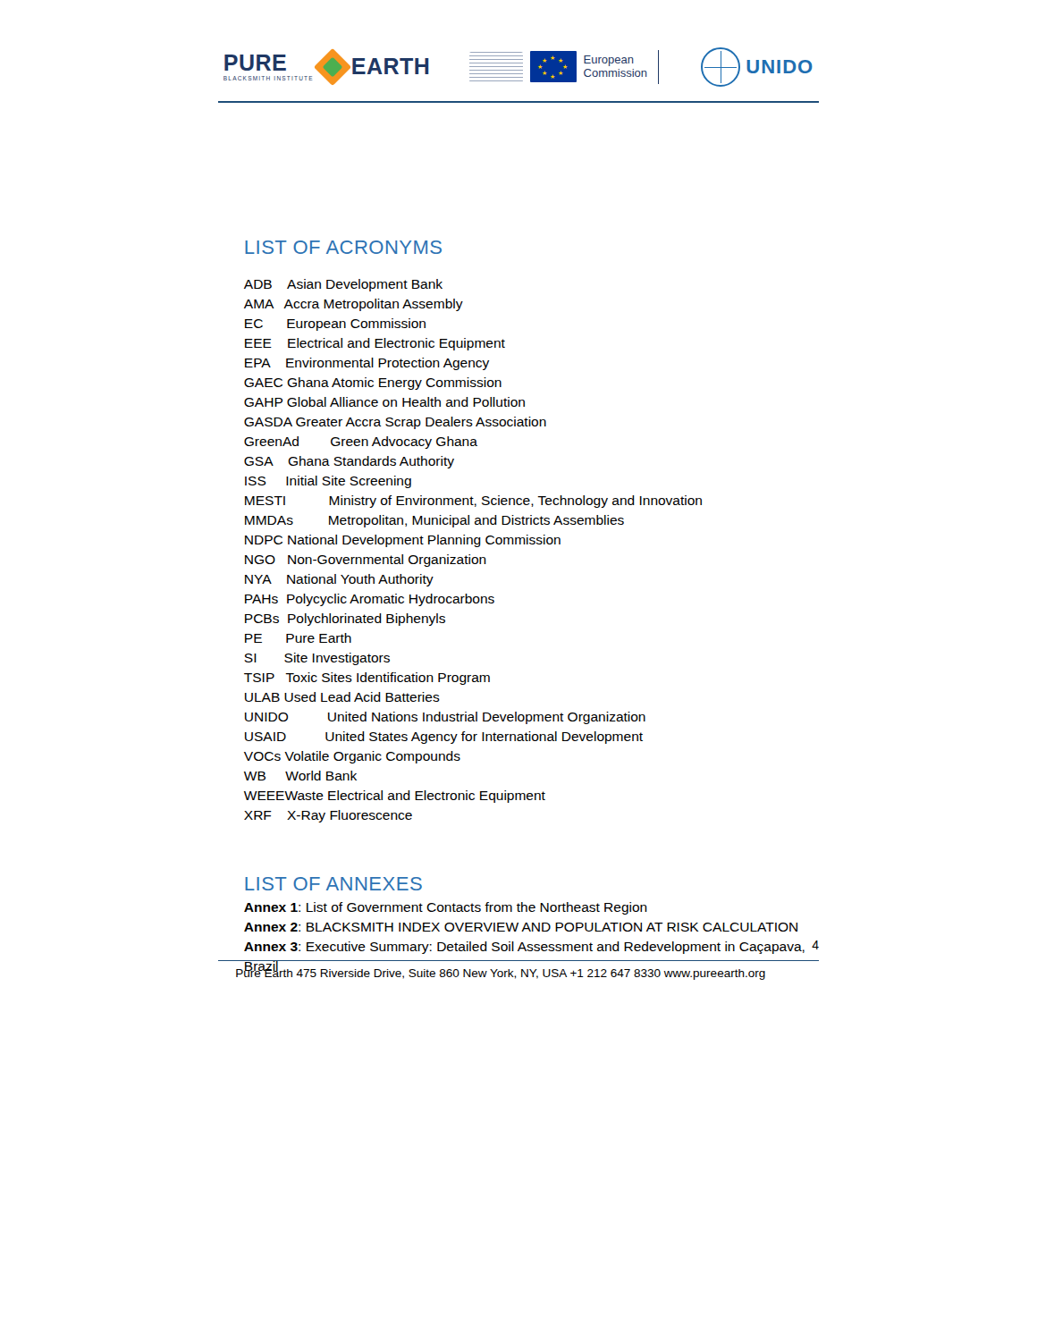PURE
BLACKSMITH INSTITUTE
EARTH
★ ★ ★ ★ ★ ★ ★ ★
European
Commission
UNIDO
LIST OF ACRONYMS
ADB Asian Development Bank
AMA Accra Metropolitan Assembly
EC European Commission
EEE Electrical and Electronic Equipment
EPA Environmental Protection Agency
GAEC Ghana Atomic Energy Commission
GAHP Global Alliance on Health and Pollution
GASDA Greater Accra Scrap Dealers Association
GreenAd Green Advocacy Ghana
GSA Ghana Standards Authority
ISS Initial Site Screening
MESTI Ministry of Environment, Science, Technology and Innovation
MMDAs Metropolitan, Municipal and Districts Assemblies
NDPC National Development Planning Commission
NGO Non-Governmental Organization
NYA National Youth Authority
PAHs Polycyclic Aromatic Hydrocarbons
PCBs Polychlorinated Biphenyls
PE Pure Earth
SI Site Investigators
TSIP Toxic Sites Identification Program
ULAB Used Lead Acid Batteries
UNIDO United Nations Industrial Development Organization
USAID United States Agency for International Development
VOCs Volatile Organic Compounds
WB World Bank
WEEEWaste Electrical and Electronic Equipment
XRF X-Ray Fluorescence
LIST OF ANNEXES
Annex 1: List of Government Contacts from the Northeast Region
Annex 2: BLACKSMITH INDEX OVERVIEW AND POPULATION AT RISK CALCULATION
Annex 3: Executive Summary: Detailed Soil Assessment and Redevelopment in Caçapava, Brazil
4
Pure Earth 475 Riverside Drive, Suite 860 New York, NY, USA +1 212 647 8330 www.pureearth.org